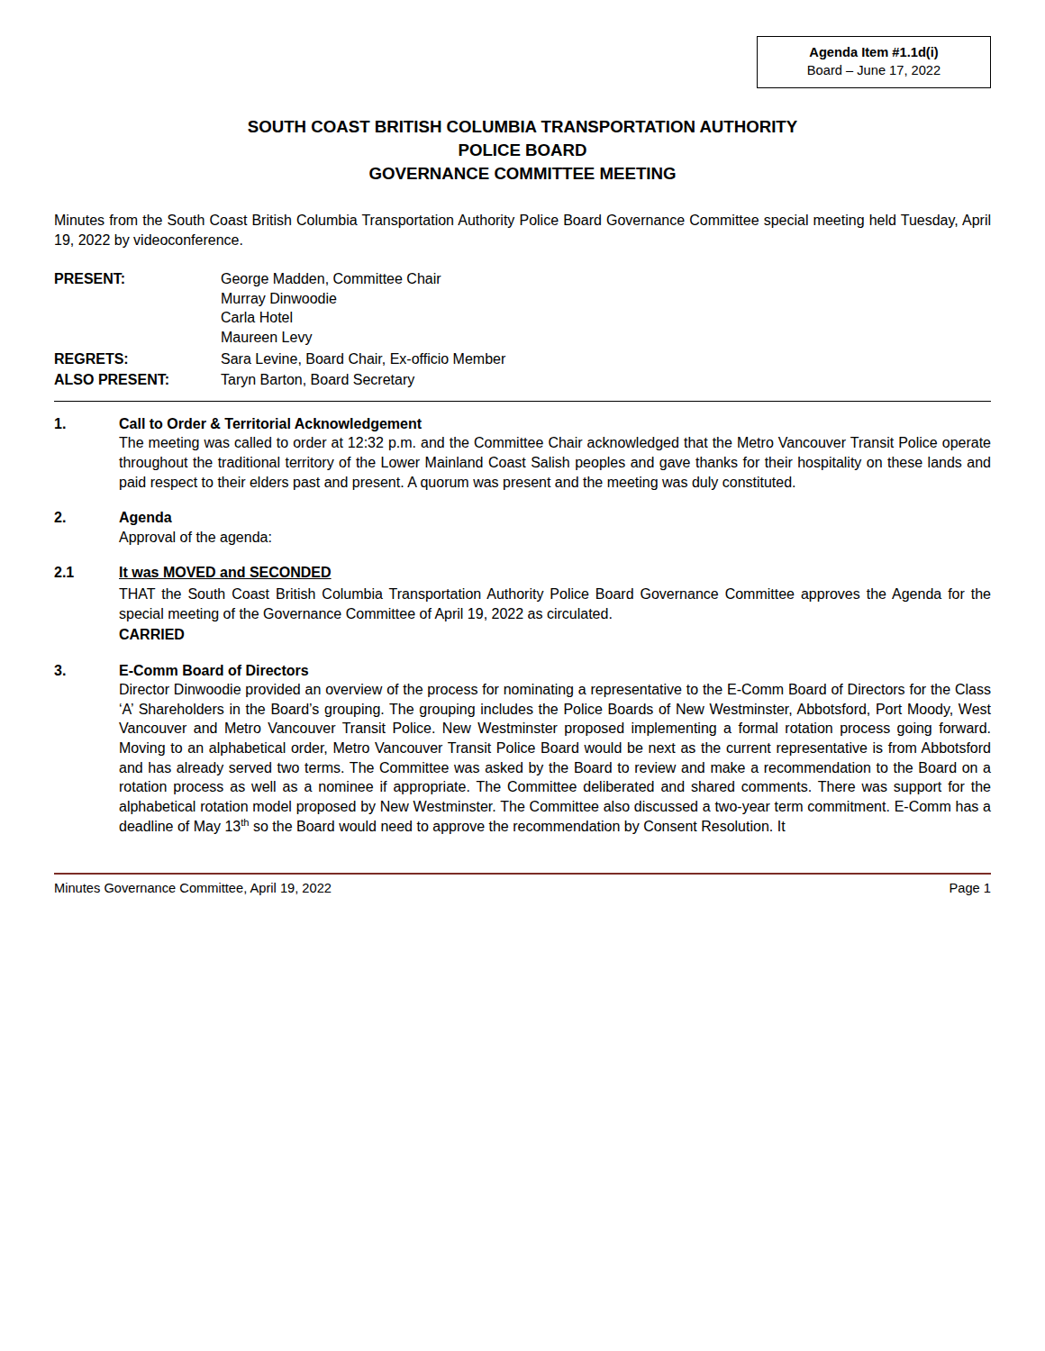Agenda Item #1.1d(i)
Board – June 17, 2022
SOUTH COAST BRITISH COLUMBIA TRANSPORTATION AUTHORITY POLICE BOARD GOVERNANCE COMMITTEE MEETING
Minutes from the South Coast British Columbia Transportation Authority Police Board Governance Committee special meeting held Tuesday, April 19, 2022 by videoconference.
| PRESENT: | George Madden, Committee Chair Murray Dinwoodie Carla Hotel Maureen Levy |
| REGRETS: | Sara Levine, Board Chair, Ex-officio Member |
| ALSO PRESENT: | Taryn Barton, Board Secretary |
1.
Call to Order & Territorial Acknowledgement
The meeting was called to order at 12:32 p.m. and the Committee Chair acknowledged that the Metro Vancouver Transit Police operate throughout the traditional territory of the Lower Mainland Coast Salish peoples and gave thanks for their hospitality on these lands and paid respect to their elders past and present. A quorum was present and the meeting was duly constituted.
2.
Agenda
Approval of the agenda:
2.1
It was MOVED and SECONDED
THAT the South Coast British Columbia Transportation Authority Police Board Governance Committee approves the Agenda for the special meeting of the Governance Committee of April 19, 2022 as circulated.
CARRIED
3.
E-Comm Board of Directors
Director Dinwoodie provided an overview of the process for nominating a representative to the E-Comm Board of Directors for the Class ‘A’ Shareholders in the Board’s grouping. The grouping includes the Police Boards of New Westminster, Abbotsford, Port Moody, West Vancouver and Metro Vancouver Transit Police. New Westminster proposed implementing a formal rotation process going forward. Moving to an alphabetical order, Metro Vancouver Transit Police Board would be next as the current representative is from Abbotsford and has already served two terms. The Committee was asked by the Board to review and make a recommendation to the Board on a rotation process as well as a nominee if appropriate. The Committee deliberated and shared comments. There was support for the alphabetical rotation model proposed by New Westminster. The Committee also discussed a two-year term commitment. E-Comm has a deadline of May 13th so the Board would need to approve the recommendation by Consent Resolution. It
Minutes Governance Committee, April 19, 2022 Page 1